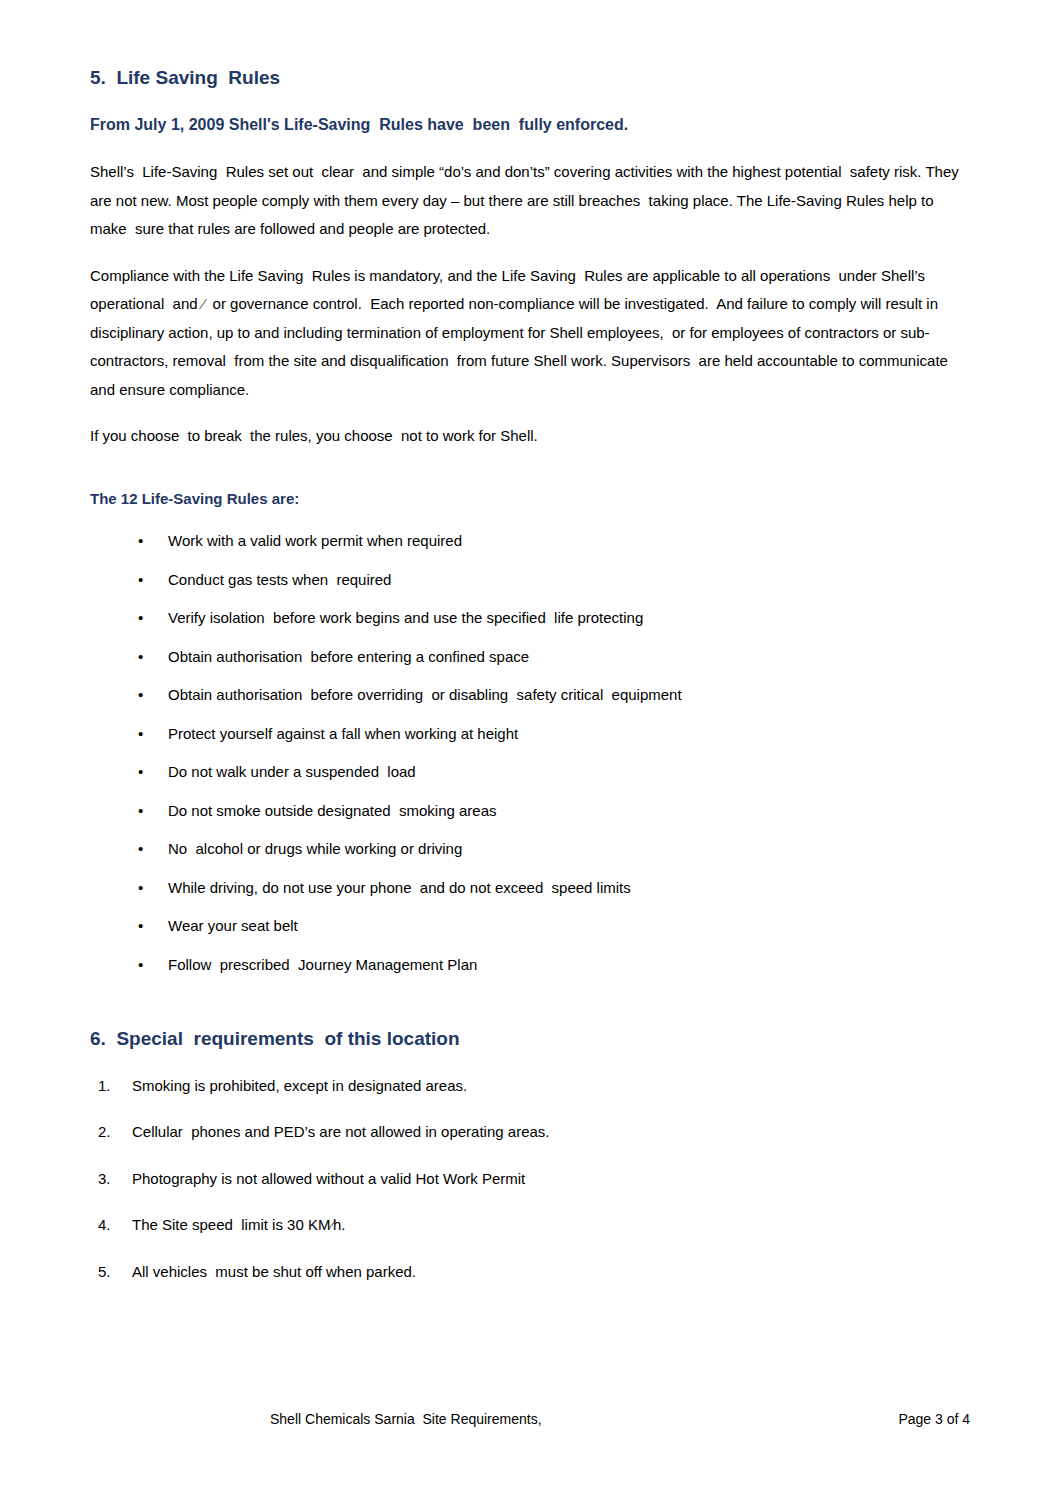5. Life Saving Rules
From July 1, 2009 Shell's Life-Saving Rules have been fully enforced.
Shell’s Life-Saving Rules set out clear and simple “do’s and don’ts” covering activities with the highest potential safety risk. They are not new. Most people comply with them every day – but there are still breaches taking place. The Life-Saving Rules help to make sure that rules are followed and people are protected.
Compliance with the Life Saving Rules is mandatory, and the Life Saving Rules are applicable to all operations under Shell’s operational and ∕ or governance control. Each reported non-compliance will be investigated. And failure to comply will result in disciplinary action, up to and including termination of employment for Shell employees, or for employees of contractors or sub-contractors, removal from the site and disqualification from future Shell work. Supervisors are held accountable to communicate and ensure compliance.
If you choose to break the rules, you choose not to work for Shell.
The 12 Life-Saving Rules are:
Work with a valid work permit when required
Conduct gas tests when required
Verify isolation before work begins and use the specified life protecting
Obtain authorisation before entering a confined space
Obtain authorisation before overriding or disabling safety critical equipment
Protect yourself against a fall when working at height
Do not walk under a suspended load
Do not smoke outside designated smoking areas
No alcohol or drugs while working or driving
While driving, do not use your phone and do not exceed speed limits
Wear your seat belt
Follow prescribed Journey Management Plan
6. Special requirements of this location
Smoking is prohibited, except in designated areas.
Cellular phones and PED’s are not allowed in operating areas.
Photography is not allowed without a valid Hot Work Permit
The Site speed limit is 30 KM∕h.
All vehicles must be shut off when parked.
Shell Chemicals Sarnia Site Requirements, Page 3 of 4